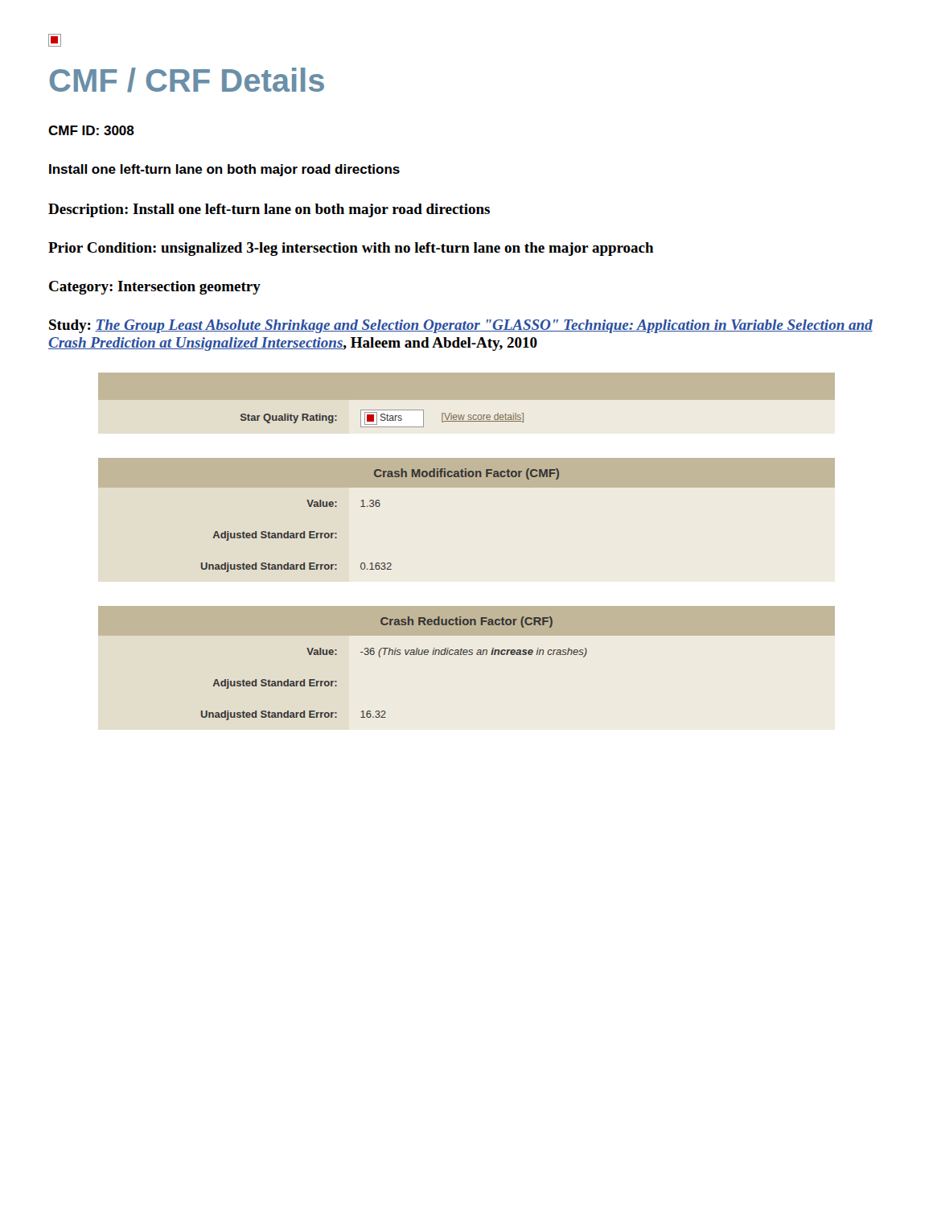CMF / CRF Details
CMF ID: 3008
Install one left-turn lane on both major road directions
Description: Install one left-turn lane on both major road directions
Prior Condition: unsignalized 3-leg intersection with no left-turn lane on the major approach
Category: Intersection geometry
Study: The Group Least Absolute Shrinkage and Selection Operator "GLASSO" Technique: Application in Variable Selection and Crash Prediction at Unsignalized Intersections, Haleem and Abdel-Aty, 2010
| Star Quality Rating: | Stars [ View score details ] |
| Crash Modification Factor (CMF) |
| --- |
| Value: | 1.36 |
| Adjusted Standard Error: | |
| Unadjusted Standard Error: | 0.1632 |
| Crash Reduction Factor (CRF) |
| --- |
| Value: | -36 (This value indicates an increase in crashes) |
| Adjusted Standard Error: | |
| Unadjusted Standard Error: | 16.32 |